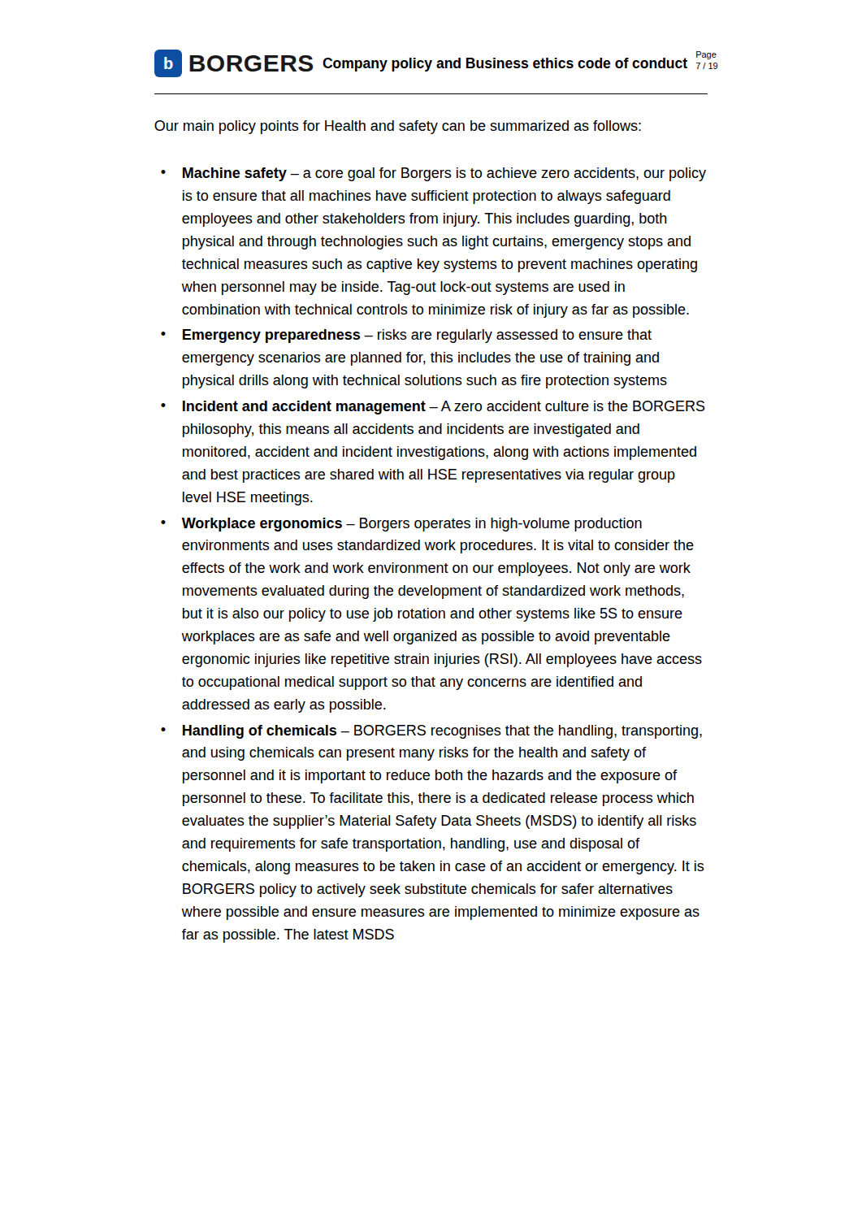b
BORGERS
Company policy and Business ethics code of conduct
Page
7 / 19
Our main policy points for Health and safety can be summarized as follows:
Machine safety – a core goal for Borgers is to achieve zero accidents, our policy is to ensure that all machines have sufficient protection to always safeguard employees and other stakeholders from injury. This includes guarding, both physical and through technologies such as light curtains, emergency stops and technical measures such as captive key systems to prevent machines operating when personnel may be inside. Tag-out lock-out systems are used in combination with technical controls to minimize risk of injury as far as possible.
Emergency preparedness – risks are regularly assessed to ensure that emergency scenarios are planned for, this includes the use of training and physical drills along with technical solutions such as fire protection systems
Incident and accident management – A zero accident culture is the BORGERS philosophy, this means all accidents and incidents are investigated and monitored, accident and incident investigations, along with actions implemented and best practices are shared with all HSE representatives via regular group level HSE meetings.
Workplace ergonomics – Borgers operates in high-volume production environments and uses standardized work procedures. It is vital to consider the effects of the work and work environment on our employees. Not only are work movements evaluated during the development of standardized work methods, but it is also our policy to use job rotation and other systems like 5S to ensure workplaces are as safe and well organized as possible to avoid preventable ergonomic injuries like repetitive strain injuries (RSI). All employees have access to occupational medical support so that any concerns are identified and addressed as early as possible.
Handling of chemicals – BORGERS recognises that the handling, transporting, and using chemicals can present many risks for the health and safety of personnel and it is important to reduce both the hazards and the exposure of personnel to these. To facilitate this, there is a dedicated release process which evaluates the supplier’s Material Safety Data Sheets (MSDS) to identify all risks and requirements for safe transportation, handling, use and disposal of chemicals, along measures to be taken in case of an accident or emergency. It is BORGERS policy to actively seek substitute chemicals for safer alternatives where possible and ensure measures are implemented to minimize exposure as far as possible. The latest MSDS